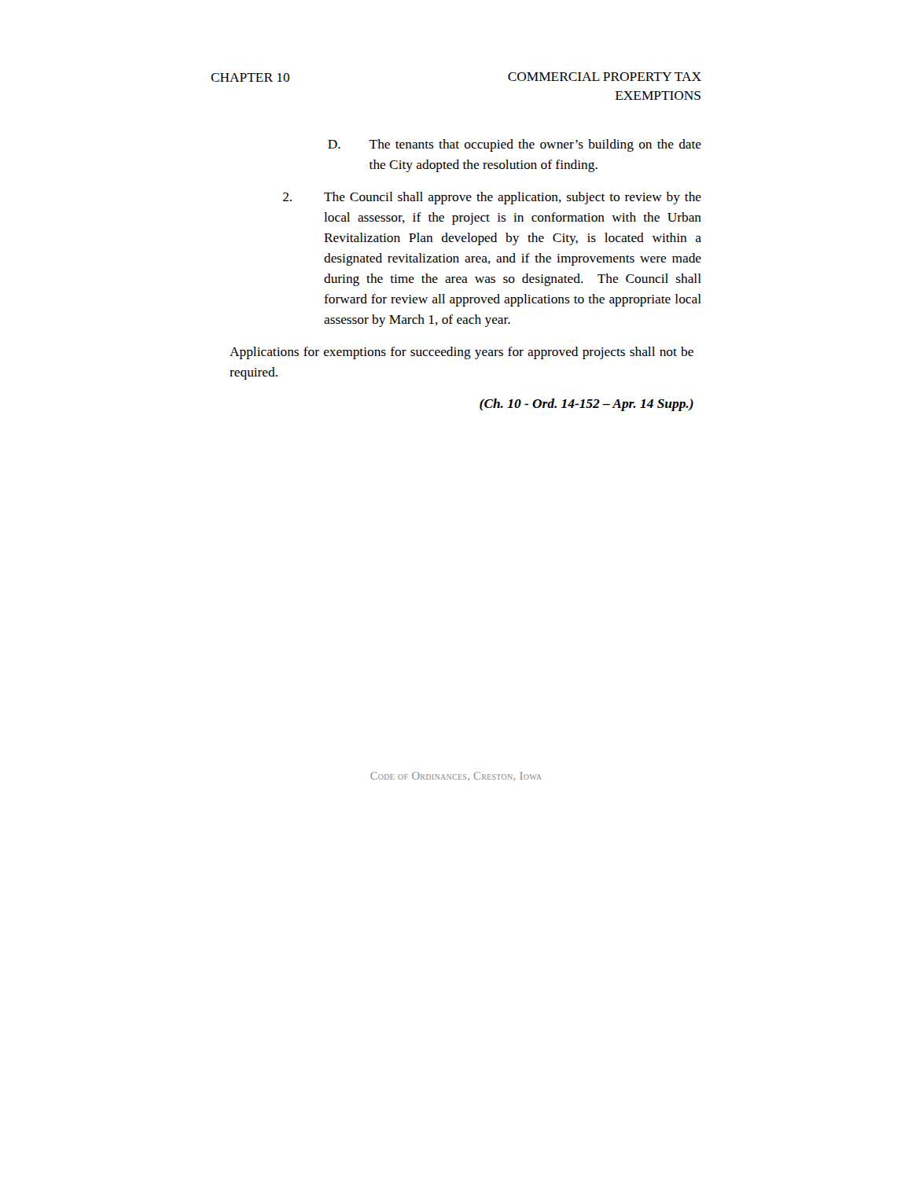CHAPTER 10
COMMERCIAL PROPERTY TAX
EXEMPTIONS
D. The tenants that occupied the owner’s building on the date the City adopted the resolution of finding.
2. The Council shall approve the application, subject to review by the local assessor, if the project is in conformation with the Urban Revitalization Plan developed by the City, is located within a designated revitalization area, and if the improvements were made during the time the area was so designated. The Council shall forward for review all approved applications to the appropriate local assessor by March 1, of each year.
Applications for exemptions for succeeding years for approved projects shall not be required.
(Ch. 10 - Ord. 14-152 – Apr. 14 Supp.)
Code of Ordinances, Creston, Iowa